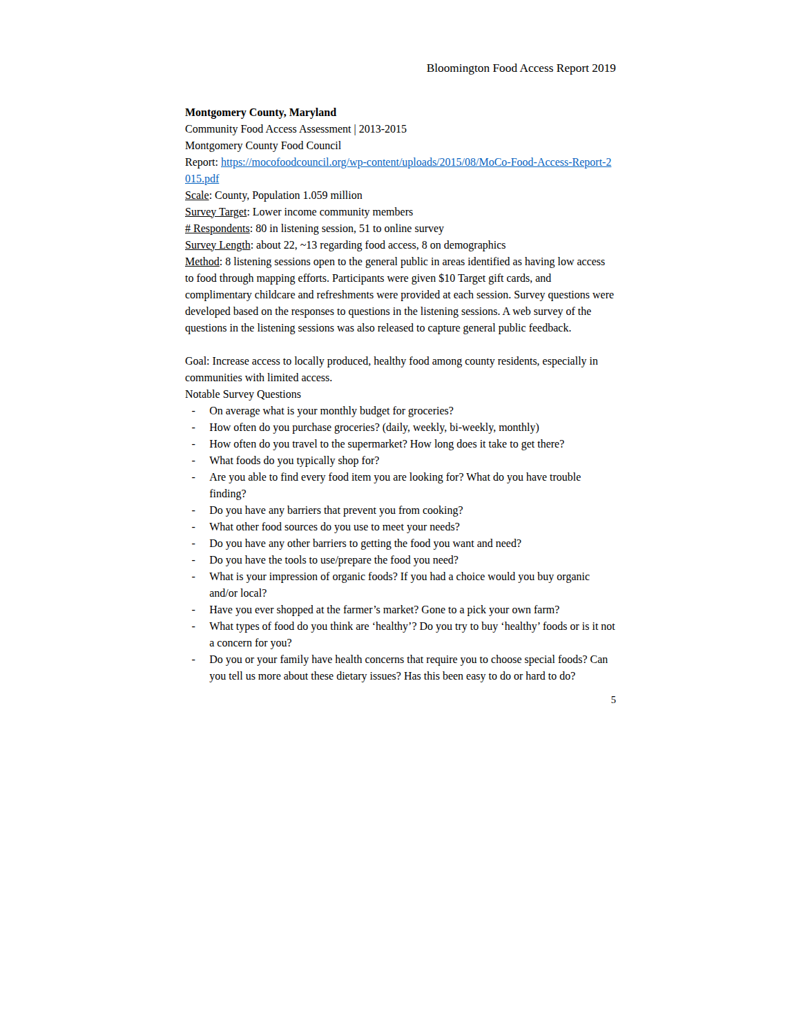Bloomington Food Access Report 2019
Montgomery County, Maryland
Community Food Access Assessment | 2013-2015
Montgomery County Food Council
Report: https://mocofoodcouncil.org/wp-content/uploads/2015/08/MoCo-Food-Access-Report-2015.pdf
Scale: County, Population 1.059 million
Survey Target: Lower income community members
# Respondents: 80 in listening session, 51 to online survey
Survey Length: about 22, ~13 regarding food access, 8 on demographics
Method: 8 listening sessions open to the general public in areas identified as having low access to food through mapping efforts. Participants were given $10 Target gift cards, and complimentary childcare and refreshments were provided at each session. Survey questions were developed based on the responses to questions in the listening sessions. A web survey of the questions in the listening sessions was also released to capture general public feedback.
Goal: Increase access to locally produced, healthy food among county residents, especially in communities with limited access.
Notable Survey Questions
On average what is your monthly budget for groceries?
How often do you purchase groceries? (daily, weekly, bi-weekly, monthly)
How often do you travel to the supermarket? How long does it take to get there?
What foods do you typically shop for?
Are you able to find every food item you are looking for? What do you have trouble finding?
Do you have any barriers that prevent you from cooking?
What other food sources do you use to meet your needs?
Do you have any other barriers to getting the food you want and need?
Do you have the tools to use/prepare the food you need?
What is your impression of organic foods? If you had a choice would you buy organic and/or local?
Have you ever shopped at the farmer’s market? Gone to a pick your own farm?
What types of food do you think are ‘healthy’? Do you try to buy ‘healthy’ foods or is it not a concern for you?
Do you or your family have health concerns that require you to choose special foods? Can you tell us more about these dietary issues? Has this been easy to do or hard to do?
5